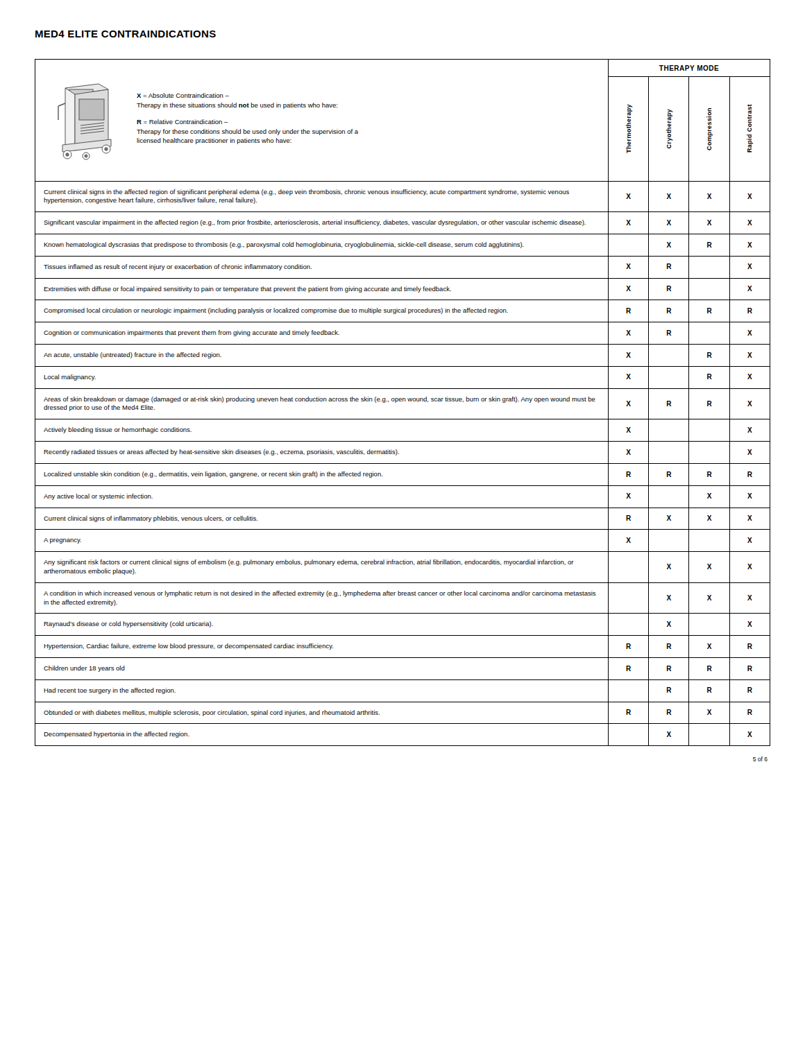MED4 ELITE CONTRAINDICATIONS
| X = Absolute Contraindication – Therapy in these situations should not be used in patients who have: R = Relative Contraindication – Therapy for these conditions should be used only under the supervision of a licensed healthcare practitioner in patients who have: | THERAPY MODE |
| --- | --- |
| Thermotherapy | Cryotherapy | Compression | Rapid Contrast |
| Current clinical signs in the affected region of significant peripheral edema (e.g., deep vein thrombosis, chronic venous insufficiency, acute compartment syndrome, systemic venous hypertension, congestive heart failure, cirrhosis/liver failure, renal failure). | X | X | X | X |
| Significant vascular impairment in the affected region (e.g., from prior frostbite, arteriosclerosis, arterial insufficiency, diabetes, vascular dysregulation, or other vascular ischemic disease). | X | X | X | X |
| Known hematological dyscrasias that predispose to thrombosis (e.g., paroxysmal cold hemoglobinuria, cryoglobulinemia, sickle-cell disease, serum cold agglutinins). | | X | R | X |
| Tissues inflamed as result of recent injury or exacerbation of chronic inflammatory condition. | X | R | | X |
| Extremities with diffuse or focal impaired sensitivity to pain or temperature that prevent the patient from giving accurate and timely feedback. | X | R | | X |
| Compromised local circulation or neurologic impairment (including paralysis or localized compromise due to multiple surgical procedures) in the affected region. | R | R | R | R |
| Cognition or communication impairments that prevent them from giving accurate and timely feedback. | X | R | | X |
| An acute, unstable (untreated) fracture in the affected region. | X | | R | X |
| Local malignancy. | X | | R | X |
| Areas of skin breakdown or damage (damaged or at-risk skin) producing uneven heat conduction across the skin (e.g., open wound, scar tissue, burn or skin graft). Any open wound must be dressed prior to use of the Med4 Elite. | X | R | R | X |
| Actively bleeding tissue or hemorrhagic conditions. | X | | | X |
| Recently radiated tissues or areas affected by heat-sensitive skin diseases (e.g., eczema, psoriasis, vasculitis, dermatitis). | X | | | X |
| Localized unstable skin condition (e.g., dermatitis, vein ligation, gangrene, or recent skin graft) in the affected region. | R | R | R | R |
| Any active local or systemic infection. | X | | X | X |
| Current clinical signs of inflammatory phlebitis, venous ulcers, or cellulitis. | R | X | X | X |
| A pregnancy. | X | | | X |
| Any significant risk factors or current clinical signs of embolism (e.g. pulmonary embolus, pulmonary edema, cerebral infraction, atrial fibrillation, endocarditis, myocardial infarction, or artheromatous embolic plaque). | | X | X | X |
| A condition in which increased venous or lymphatic return is not desired in the affected extremity (e.g., lymphedema after breast cancer or other local carcinoma and/or carcinoma metastasis in the affected extremity). | | X | X | X |
| Raynaud’s disease or cold hypersensitivity (cold urticaria). | | X | | X |
| Hypertension, Cardiac failure, extreme low blood pressure, or decompensated cardiac insufficiency. | R | R | X | R |
| Children under 18 years old | R | R | R | R |
| Had recent toe surgery in the affected region. | | R | R | R |
| Obtunded or with diabetes mellitus, multiple sclerosis, poor circulation, spinal cord injuries, and rheumatoid arthritis. | R | R | X | R |
| Decompensated hypertonia in the affected region. | | X | | X |
5 of 6